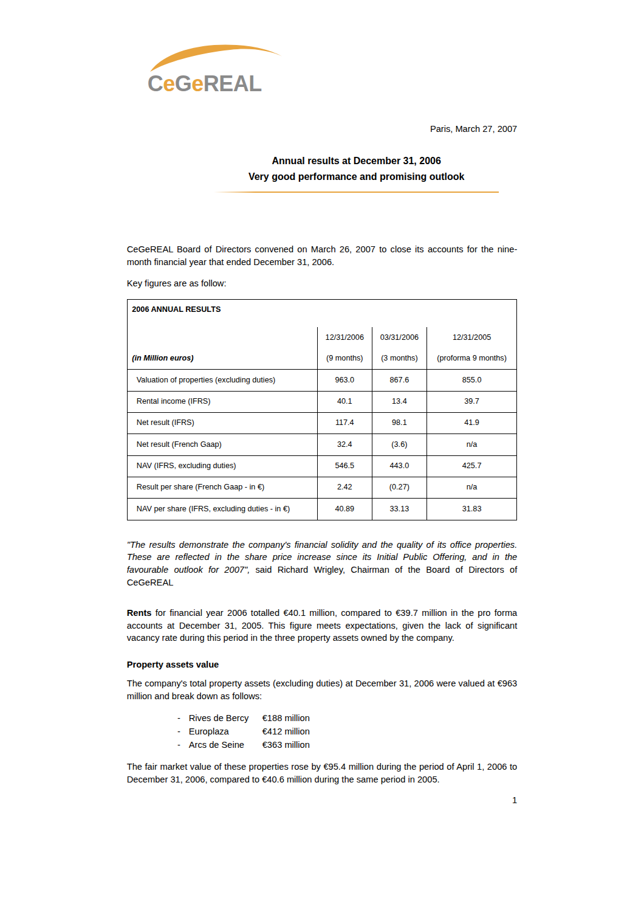CeGeREAL
Paris, March 27, 2007
Annual results at December 31, 2006
Very good performance and promising outlook
CeGeREAL Board of Directors convened on March 26, 2007 to close its accounts for the nine-month financial year that ended December 31, 2006.
Key figures are as follow:
| 2006 ANNUAL RESULTS |
| | 12/31/2006 | 03/31/2006 | 12/31/2005 |
| (in Million euros) | (9 months) | (3 months) | (proforma 9 months) |
| Valuation of properties (excluding duties) | 963.0 | 867.6 | 855.0 |
| Rental income (IFRS) | 40.1 | 13.4 | 39.7 |
| Net result (IFRS) | 117.4 | 98.1 | 41.9 |
| Net result (French Gaap) | 32.4 | (3.6) | n/a |
| NAV (IFRS, excluding duties) | 546.5 | 443.0 | 425.7 |
| Result per share (French Gaap - in €) | 2.42 | (0.27) | n/a |
| NAV per share (IFRS, excluding duties - in €) | 40.89 | 33.13 | 31.83 |
"The results demonstrate the company's financial solidity and the quality of its office properties. These are reflected in the share price increase since its Initial Public Offering, and in the favourable outlook for 2007", said Richard Wrigley, Chairman of the Board of Directors of CeGeREAL
Rents for financial year 2006 totalled €40.1 million, compared to €39.7 million in the pro forma accounts at December 31, 2005. This figure meets expectations, given the lack of significant vacancy rate during this period in the three property assets owned by the company.
Property assets value
The company's total property assets (excluding duties) at December 31, 2006 were valued at €963 million and break down as follows:
Rives de Bercy€188 million
Europlaza€412 million
Arcs de Seine€363 million
The fair market value of these properties rose by €95.4 million during the period of April 1, 2006 to December 31, 2006, compared to €40.6 million during the same period in 2005.
1